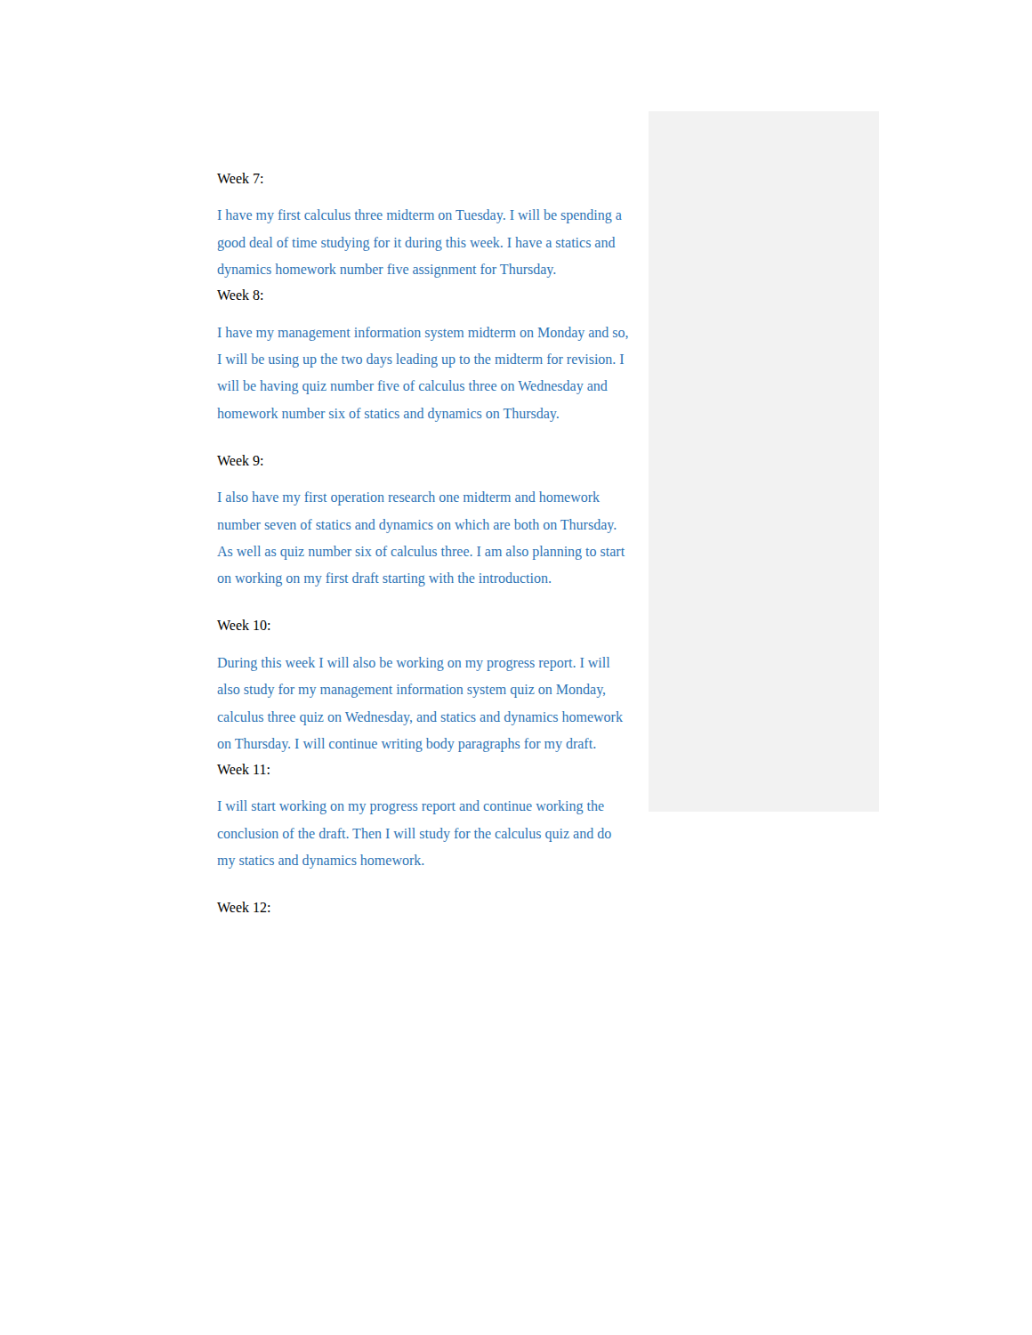Week 7:
I have my first calculus three midterm on Tuesday. I will be spending a good deal of time studying for it during this week. I have a statics and dynamics homework number five assignment for Thursday.
Week 8:
I have my management information system midterm on Monday and so, I will be using up the two days leading up to the midterm for revision. I will be having quiz number five of calculus three on Wednesday and homework number six of statics and dynamics on Thursday.
Week 9:
I also have my first operation research one midterm and homework number seven of statics and dynamics on which are both on Thursday. As well as quiz number six of calculus three. I am also planning to start on working on my first draft starting with the introduction.
Week 10:
During this week I will also be working on my progress report. I will also study for my management information system quiz on Monday, calculus three quiz on Wednesday, and statics and dynamics homework on Thursday. I will continue writing body paragraphs for my draft.
Week 11:
I will start working on my progress report and continue working the conclusion of the draft. Then I will study for the calculus quiz and do my statics and dynamics homework.
Week 12: